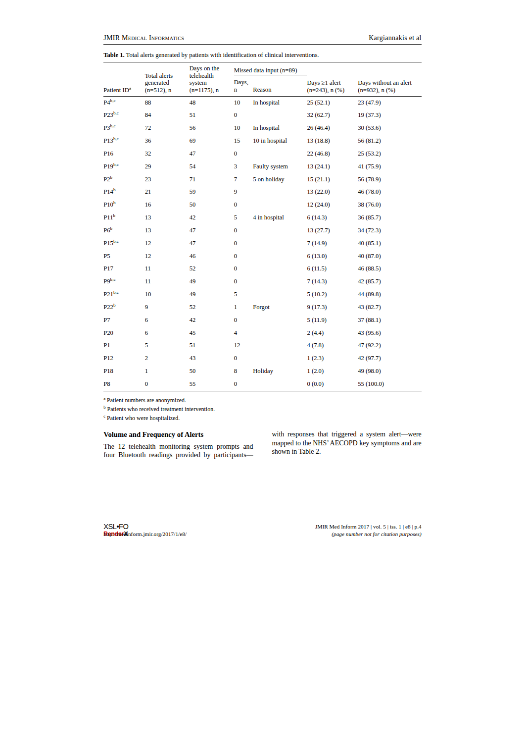JMIR Medical Informatics Kargiannakis et al
Table 1. Total alerts generated by patients with identification of clinical interventions.
| Patient ID a | Total alerts generated (n=512), n | Days on the telehealth system (n=1175), n | Missed data input (n=89) | Days ≥1 alert (n=243), n (%) | Days without an alert (n=932), n (%) |
| --- | --- | --- | --- | --- | --- |
| Days, n | Reason |
| P4 b,c | 88 | 48 | 10 | In hospital | 25 (52.1) | 23 (47.9) |
| P23 b,c | 84 | 51 | 0 | | 32 (62.7) | 19 (37.3) |
| P3 b,c | 72 | 56 | 10 | In hospital | 26 (46.4) | 30 (53.6) |
| P13 b,c | 36 | 69 | 15 | 10 in hospital | 13 (18.8) | 56 (81.2) |
| P16 | 32 | 47 | 0 | | 22 (46.8) | 25 (53.2) |
| P19 b,c | 29 | 54 | 3 | Faulty system | 13 (24.1) | 41 (75.9) |
| P2 b | 23 | 71 | 7 | 5 on holiday | 15 (21.1) | 56 (78.9) |
| P14 b | 21 | 59 | 9 | | 13 (22.0) | 46 (78.0) |
| P10 b | 16 | 50 | 0 | | 12 (24.0) | 38 (76.0) |
| P11 b | 13 | 42 | 5 | 4 in hospital | 6 (14.3) | 36 (85.7) |
| P6 b | 13 | 47 | 0 | | 13 (27.7) | 34 (72.3) |
| P15 b,c | 12 | 47 | 0 | | 7 (14.9) | 40 (85.1) |
| P5 | 12 | 46 | 0 | | 6 (13.0) | 40 (87.0) |
| P17 | 11 | 52 | 0 | | 6 (11.5) | 46 (88.5) |
| P9 b,c | 11 | 49 | 0 | | 7 (14.3) | 42 (85.7) |
| P21 b,c | 10 | 49 | 5 | | 5 (10.2) | 44 (89.8) |
| P22 b | 9 | 52 | 1 | Forgot | 9 (17.3) | 43 (82.7) |
| P7 | 6 | 42 | 0 | | 5 (11.9) | 37 (88.1) |
| P20 | 6 | 45 | 4 | | 2 (4.4) | 43 (95.6) |
| P1 | 5 | 51 | 12 | | 4 (7.8) | 47 (92.2) |
| P12 | 2 | 43 | 0 | | 1 (2.3) | 42 (97.7) |
| P18 | 1 | 50 | 8 | Holiday | 1 (2.0) | 49 (98.0) |
| P8 | 0 | 55 | 0 | | 0 (0.0) | 55 (100.0) |
a Patient numbers are anonymized.
b Patients who received treatment intervention.
c Patient who were hospitalized.
Volume and Frequency of Alerts
The 12 telehealth monitoring system prompts and four Bluetooth readings provided by participants—with responses that triggered a system alert—were mapped to the NHS’ AECOPD key symptoms and are shown in Table 2.
XSL•FO
Render X
http://medinform.jmir.org/2017/1/e8/
JMIR Med Inform 2017 | vol. 5 | iss. 1 | e8 | p.4
(page number not for citation purposes)